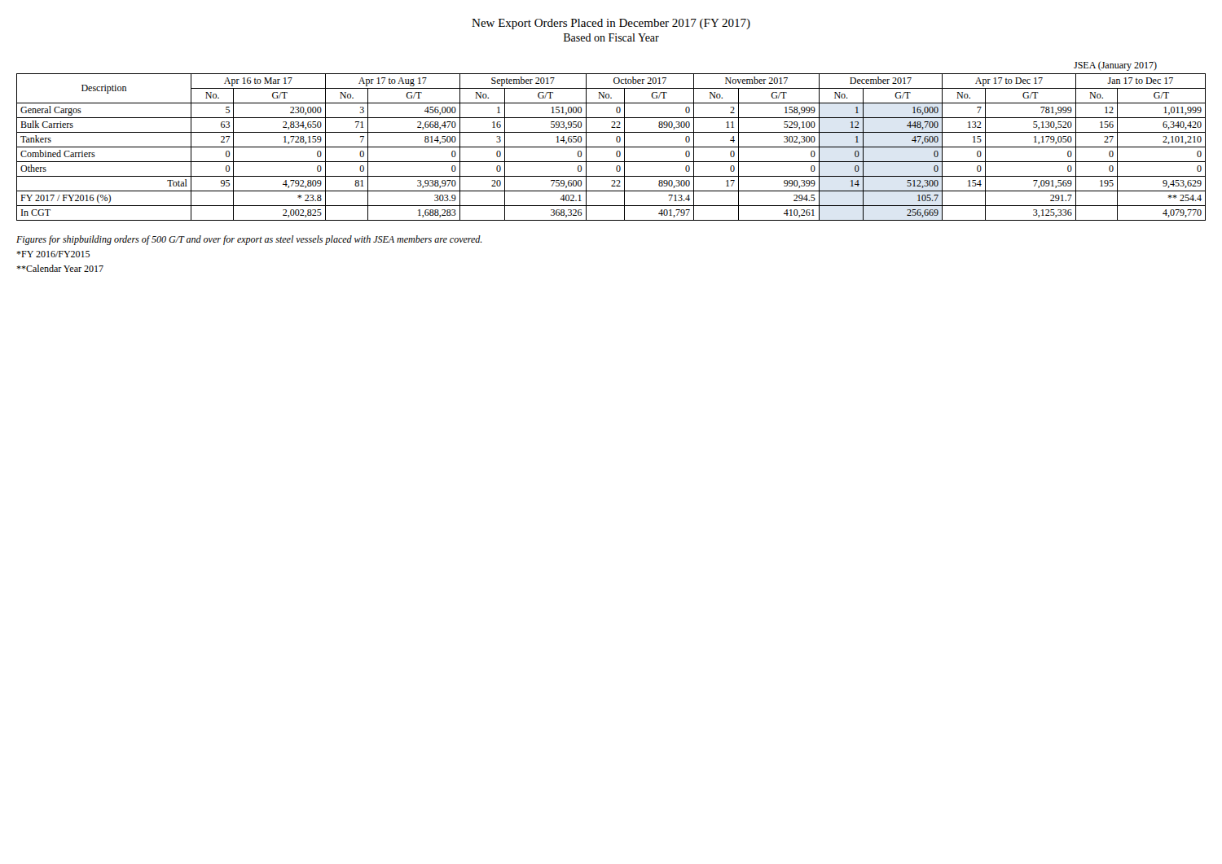New Export Orders Placed in December 2017 (FY 2017)
Based on Fiscal Year
JSEA (January 2017)
| Description | Apr 16 to Mar 17 | Apr 17 to Aug 17 | September 2017 | October 2017 | November 2017 | December 2017 | Apr 17 to Dec 17 | Jan 17 to Dec 17 |
| --- | --- | --- | --- | --- | --- | --- | --- | --- |
| No. | G/T | No. | G/T | No. | G/T | No. | G/T | No. | G/T | No. | G/T | No. | G/T | No. | G/T |
| General Cargos | 5 | 230,000 | 3 | 456,000 | 1 | 151,000 | 0 | 0 | 2 | 158,999 | 1 | 16,000 | 7 | 781,999 | 12 | 1,011,999 |
| Bulk Carriers | 63 | 2,834,650 | 71 | 2,668,470 | 16 | 593,950 | 22 | 890,300 | 11 | 529,100 | 12 | 448,700 | 132 | 5,130,520 | 156 | 6,340,420 |
| Tankers | 27 | 1,728,159 | 7 | 814,500 | 3 | 14,650 | 0 | 0 | 4 | 302,300 | 1 | 47,600 | 15 | 1,179,050 | 27 | 2,101,210 |
| Combined Carriers | 0 | 0 | 0 | 0 | 0 | 0 | 0 | 0 | 0 | 0 | 0 | 0 | 0 | 0 | 0 | 0 |
| Others | 0 | 0 | 0 | 0 | 0 | 0 | 0 | 0 | 0 | 0 | 0 | 0 | 0 | 0 | 0 | 0 |
| Total | 95 | 4,792,809 | 81 | 3,938,970 | 20 | 759,600 | 22 | 890,300 | 17 | 990,399 | 14 | 512,300 | 154 | 7,091,569 | 195 | 9,453,629 |
| FY 2017 / FY2016 (%) | | * 23.8 | | 303.9 | | 402.1 | | 713.4 | | 294.5 | | 105.7 | | 291.7 | | ** 254.4 |
| In CGT | | 2,002,825 | | 1,688,283 | | 368,326 | | 401,797 | | 410,261 | | 256,669 | | 3,125,336 | | 4,079,770 |
Figures for shipbuilding orders of 500 G/T and over for export as steel vessels placed with JSEA members are covered.
*FY 2016/FY2015
**Calendar Year 2017